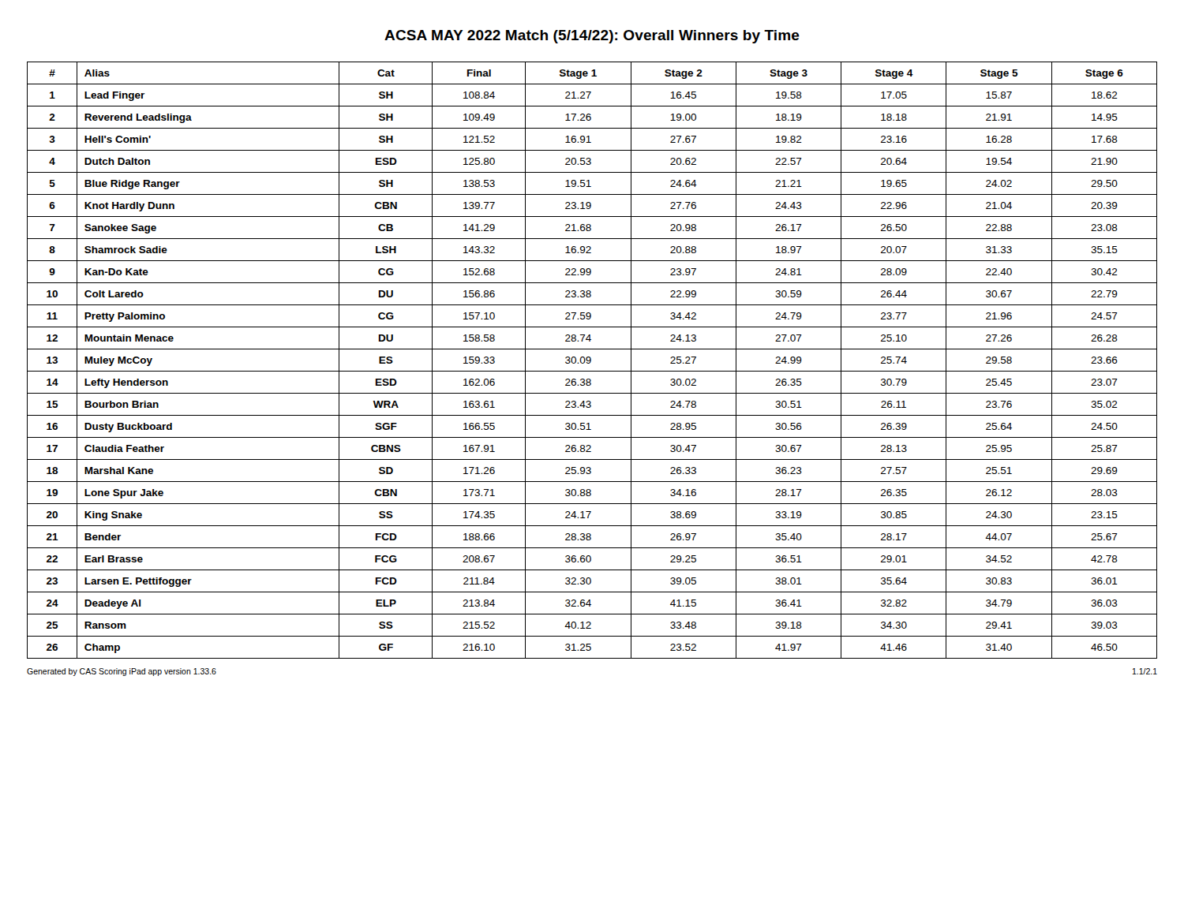ACSA MAY 2022 Match (5/14/22): Overall Winners by Time
Overall winners by time
| # | Alias | Cat | Final | Stage 1 | Stage 2 | Stage 3 | Stage 4 | Stage 5 | Stage 6 |
| --- | --- | --- | --- | --- | --- | --- | --- | --- | --- |
| 1 | Lead Finger | SH | 108.84 | 21.27 | 16.45 | 19.58 | 17.05 | 15.87 | 18.62 |
| 2 | Reverend Leadslinga | SH | 109.49 | 17.26 | 19.00 | 18.19 | 18.18 | 21.91 | 14.95 |
| 3 | Hell's Comin' | SH | 121.52 | 16.91 | 27.67 | 19.82 | 23.16 | 16.28 | 17.68 |
| 4 | Dutch Dalton | ESD | 125.80 | 20.53 | 20.62 | 22.57 | 20.64 | 19.54 | 21.90 |
| 5 | Blue Ridge Ranger | SH | 138.53 | 19.51 | 24.64 | 21.21 | 19.65 | 24.02 | 29.50 |
| 6 | Knot Hardly Dunn | CBN | 139.77 | 23.19 | 27.76 | 24.43 | 22.96 | 21.04 | 20.39 |
| 7 | Sanokee Sage | CB | 141.29 | 21.68 | 20.98 | 26.17 | 26.50 | 22.88 | 23.08 |
| 8 | Shamrock Sadie | LSH | 143.32 | 16.92 | 20.88 | 18.97 | 20.07 | 31.33 | 35.15 |
| 9 | Kan-Do Kate | CG | 152.68 | 22.99 | 23.97 | 24.81 | 28.09 | 22.40 | 30.42 |
| 10 | Colt Laredo | DU | 156.86 | 23.38 | 22.99 | 30.59 | 26.44 | 30.67 | 22.79 |
| 11 | Pretty Palomino | CG | 157.10 | 27.59 | 34.42 | 24.79 | 23.77 | 21.96 | 24.57 |
| 12 | Mountain Menace | DU | 158.58 | 28.74 | 24.13 | 27.07 | 25.10 | 27.26 | 26.28 |
| 13 | Muley McCoy | ES | 159.33 | 30.09 | 25.27 | 24.99 | 25.74 | 29.58 | 23.66 |
| 14 | Lefty Henderson | ESD | 162.06 | 26.38 | 30.02 | 26.35 | 30.79 | 25.45 | 23.07 |
| 15 | Bourbon Brian | WRA | 163.61 | 23.43 | 24.78 | 30.51 | 26.11 | 23.76 | 35.02 |
| 16 | Dusty Buckboard | SGF | 166.55 | 30.51 | 28.95 | 30.56 | 26.39 | 25.64 | 24.50 |
| 17 | Claudia Feather | CBNS | 167.91 | 26.82 | 30.47 | 30.67 | 28.13 | 25.95 | 25.87 |
| 18 | Marshal Kane | SD | 171.26 | 25.93 | 26.33 | 36.23 | 27.57 | 25.51 | 29.69 |
| 19 | Lone Spur Jake | CBN | 173.71 | 30.88 | 34.16 | 28.17 | 26.35 | 26.12 | 28.03 |
| 20 | King Snake | SS | 174.35 | 24.17 | 38.69 | 33.19 | 30.85 | 24.30 | 23.15 |
| 21 | Bender | FCD | 188.66 | 28.38 | 26.97 | 35.40 | 28.17 | 44.07 | 25.67 |
| 22 | Earl Brasse | FCG | 208.67 | 36.60 | 29.25 | 36.51 | 29.01 | 34.52 | 42.78 |
| 23 | Larsen E. Pettifogger | FCD | 211.84 | 32.30 | 39.05 | 38.01 | 35.64 | 30.83 | 36.01 |
| 24 | Deadeye Al | ELP | 213.84 | 32.64 | 41.15 | 36.41 | 32.82 | 34.79 | 36.03 |
| 25 | Ransom | SS | 215.52 | 40.12 | 33.48 | 39.18 | 34.30 | 29.41 | 39.03 |
| 26 | Champ | GF | 216.10 | 31.25 | 23.52 | 41.97 | 41.46 | 31.40 | 46.50 |
Generated by CAS Scoring iPad app version 1.33.6
1.1/2.1